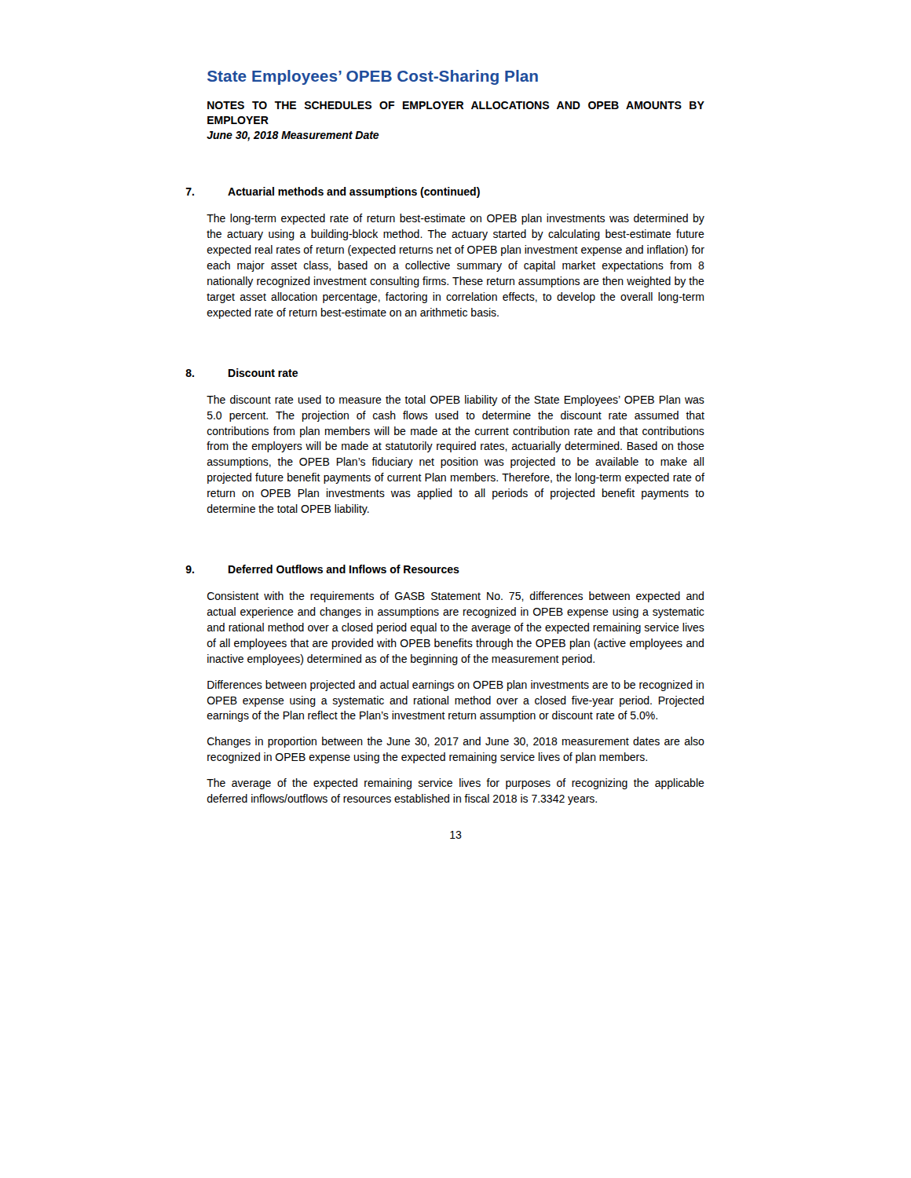State Employees’ OPEB Cost-Sharing Plan
NOTES TO THE SCHEDULES OF EMPLOYER ALLOCATIONS AND OPEB AMOUNTS BY EMPLOYER
June 30, 2018 Measurement Date
7. Actuarial methods and assumptions (continued)
The long-term expected rate of return best-estimate on OPEB plan investments was determined by the actuary using a building-block method. The actuary started by calculating best-estimate future expected real rates of return (expected returns net of OPEB plan investment expense and inflation) for each major asset class, based on a collective summary of capital market expectations from 8 nationally recognized investment consulting firms. These return assumptions are then weighted by the target asset allocation percentage, factoring in correlation effects, to develop the overall long-term expected rate of return best-estimate on an arithmetic basis.
8. Discount rate
The discount rate used to measure the total OPEB liability of the State Employees’ OPEB Plan was 5.0 percent. The projection of cash flows used to determine the discount rate assumed that contributions from plan members will be made at the current contribution rate and that contributions from the employers will be made at statutorily required rates, actuarially determined. Based on those assumptions, the OPEB Plan’s fiduciary net position was projected to be available to make all projected future benefit payments of current Plan members. Therefore, the long-term expected rate of return on OPEB Plan investments was applied to all periods of projected benefit payments to determine the total OPEB liability.
9. Deferred Outflows and Inflows of Resources
Consistent with the requirements of GASB Statement No. 75, differences between expected and actual experience and changes in assumptions are recognized in OPEB expense using a systematic and rational method over a closed period equal to the average of the expected remaining service lives of all employees that are provided with OPEB benefits through the OPEB plan (active employees and inactive employees) determined as of the beginning of the measurement period.
Differences between projected and actual earnings on OPEB plan investments are to be recognized in OPEB expense using a systematic and rational method over a closed five-year period. Projected earnings of the Plan reflect the Plan’s investment return assumption or discount rate of 5.0%.
Changes in proportion between the June 30, 2017 and June 30, 2018 measurement dates are also recognized in OPEB expense using the expected remaining service lives of plan members.
The average of the expected remaining service lives for purposes of recognizing the applicable deferred inflows/outflows of resources established in fiscal 2018 is 7.3342 years.
13